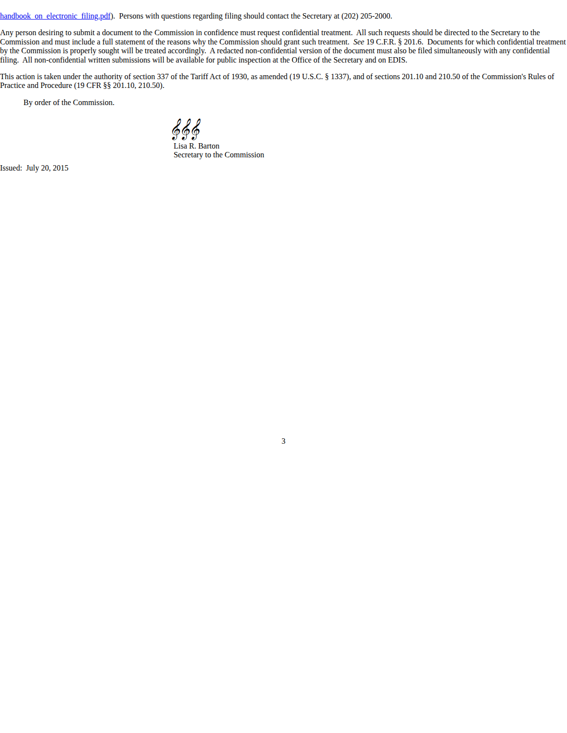handbook_on_electronic_filing.pdf). Persons with questions regarding filing should contact the Secretary at (202) 205-2000.
Any person desiring to submit a document to the Commission in confidence must request confidential treatment. All such requests should be directed to the Secretary to the Commission and must include a full statement of the reasons why the Commission should grant such treatment. See 19 C.F.R. § 201.6. Documents for which confidential treatment by the Commission is properly sought will be treated accordingly. A redacted non-confidential version of the document must also be filed simultaneously with any confidential filing. All non-confidential written submissions will be available for public inspection at the Office of the Secretary and on EDIS.
This action is taken under the authority of section 337 of the Tariff Act of 1930, as amended (19 U.S.C. § 1337), and of sections 201.10 and 210.50 of the Commission's Rules of Practice and Procedure (19 CFR §§ 201.10, 210.50).
By order of the Commission.
𝄞𝄞𝄞
Lisa R. Barton
Secretary to the Commission
Issued: July 20, 2015
3